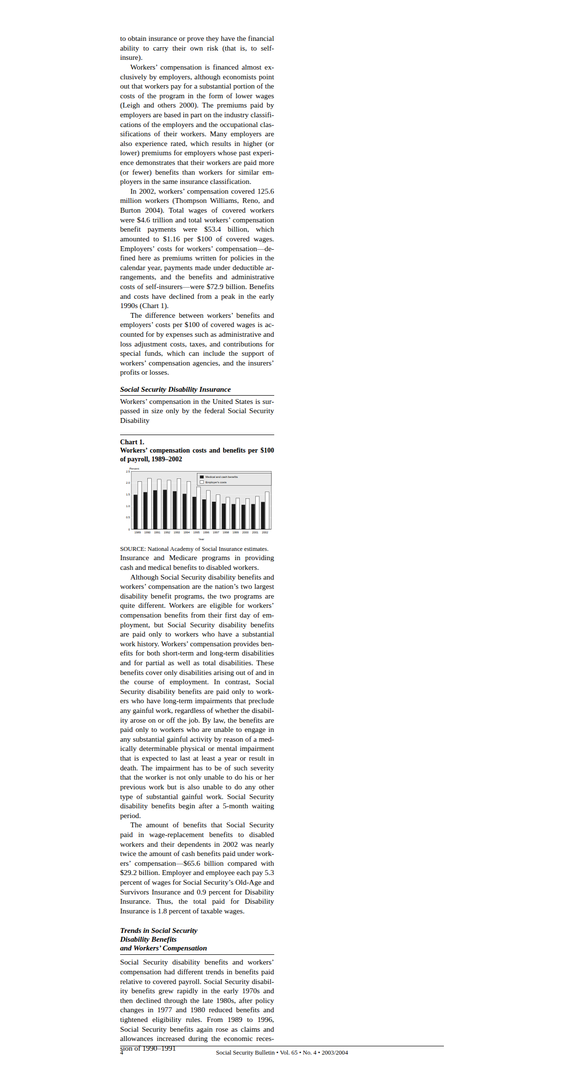to obtain insurance or prove they have the financial ability to carry their own risk (that is, to self-insure).
Workers’ compensation is financed almost exclusively by employers, although economists point out that workers pay for a substantial portion of the costs of the program in the form of lower wages (Leigh and others 2000). The premiums paid by employers are based in part on the industry classifications of the employers and the occupational classifications of their workers. Many employers are also experience rated, which results in higher (or lower) premiums for employers whose past experience demonstrates that their workers are paid more (or fewer) benefits than workers for similar employers in the same insurance classification.
In 2002, workers’ compensation covered 125.6 million workers (Thompson Williams, Reno, and Burton 2004). Total wages of covered workers were $4.6 trillion and total workers’ compensation benefit payments were $53.4 billion, which amounted to $1.16 per $100 of covered wages. Employers’ costs for workers’ compensation—defined here as premiums written for policies in the calendar year, payments made under deductible arrangements, and the benefits and administrative costs of self-insurers—were $72.9 billion. Benefits and costs have declined from a peak in the early 1990s (Chart 1).
The difference between workers’ benefits and employers’ costs per $100 of covered wages is accounted for by expenses such as administrative and loss adjustment costs, taxes, and contributions for special funds, which can include the support of workers’ compensation agencies, and the insurers’ profits or losses.
Social Security Disability Insurance
Workers’ compensation in the United States is surpassed in size only by the federal Social Security Disability
Chart 1.
Workers’ compensation costs and benefits per $100 of payroll, 1989–2002
Percent 2.5 2.0 1.5 1.0 0.5 0 Medical and cash benefits Employer's costs 1989 1990 1991 1992 1993 1994 1995 1996 1997 1998 1999 2000 2001 2002 Year
SOURCE: National Academy of Social Insurance estimates.
Insurance and Medicare programs in providing cash and medical benefits to disabled workers.
Although Social Security disability benefits and workers’ compensation are the nation’s two largest disability benefit programs, the two programs are quite different. Workers are eligible for workers’ compensation benefits from their first day of employment, but Social Security disability benefits are paid only to workers who have a substantial work history. Workers’ compensation provides benefits for both short-term and long-term disabilities and for partial as well as total disabilities. These benefits cover only disabilities arising out of and in the course of employment. In contrast, Social Security disability benefits are paid only to workers who have long-term impairments that preclude any gainful work, regardless of whether the disability arose on or off the job. By law, the benefits are paid only to workers who are unable to engage in any substantial gainful activity by reason of a medically determinable physical or mental impairment that is expected to last at least a year or result in death. The impairment has to be of such severity that the worker is not only unable to do his or her previous work but is also unable to do any other type of substantial gainful work. Social Security disability benefits begin after a 5-month waiting period.
The amount of benefits that Social Security paid in wage-replacement benefits to disabled workers and their dependents in 2002 was nearly twice the amount of cash benefits paid under workers’ compensation—$65.6 billion compared with $29.2 billion. Employer and employee each pay 5.3 percent of wages for Social Security’s Old-Age and Survivors Insurance and 0.9 percent for Disability Insurance. Thus, the total paid for Disability Insurance is 1.8 percent of taxable wages.
Trends in Social Security
Disability Benefits
and Workers’ Compensation
Social Security disability benefits and workers’ compensation had different trends in benefits paid relative to covered payroll. Social Security disability benefits grew rapidly in the early 1970s and then declined through the late 1980s, after policy changes in 1977 and 1980 reduced benefits and tightened eligibility rules. From 1989 to 1996, Social Security benefits again rose as claims and allowances increased during the economic recession of 1990–1991
4
Social Security Bulletin • Vol. 65 • No. 4 • 2003/2004